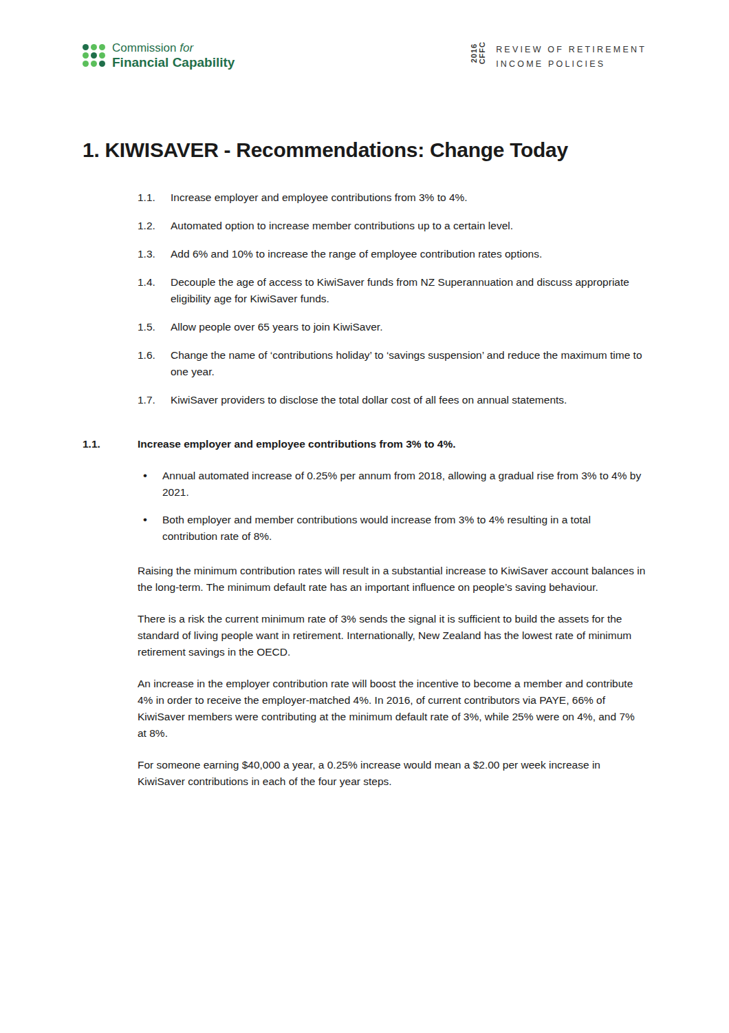Commission for
Financial Capability
2016
CFFC
REVIEW OF RETIREMENT
INCOME POLICIES
1. KIWISAVER - Recommendations: Change Today
Increase employer and employee contributions from 3% to 4%.
Automated option to increase member contributions up to a certain level.
Add 6% and 10% to increase the range of employee contribution rates options.
Decouple the age of access to KiwiSaver funds from NZ Superannuation and discuss appropriate eligibility age for KiwiSaver funds.
Allow people over 65 years to join KiwiSaver.
Change the name of ‘contributions holiday’ to ‘savings suspension’ and reduce the maximum time to one year.
KiwiSaver providers to disclose the total dollar cost of all fees on annual statements.
1.1. Increase employer and employee contributions from 3% to 4%.
Annual automated increase of 0.25% per annum from 2018, allowing a gradual rise from 3% to 4% by 2021.
Both employer and member contributions would increase from 3% to 4% resulting in a total contribution rate of 8%.
Raising the minimum contribution rates will result in a substantial increase to KiwiSaver account balances in the long-term. The minimum default rate has an important influence on people’s saving behaviour.
There is a risk the current minimum rate of 3% sends the signal it is sufficient to build the assets for the standard of living people want in retirement. Internationally, New Zealand has the lowest rate of minimum retirement savings in the OECD.
An increase in the employer contribution rate will boost the incentive to become a member and contribute 4% in order to receive the employer-matched 4%. In 2016, of current contributors via PAYE, 66% of KiwiSaver members were contributing at the minimum default rate of 3%, while 25% were on 4%, and 7% at 8%.
For someone earning $40,000 a year, a 0.25% increase would mean a $2.00 per week increase in KiwiSaver contributions in each of the four year steps.